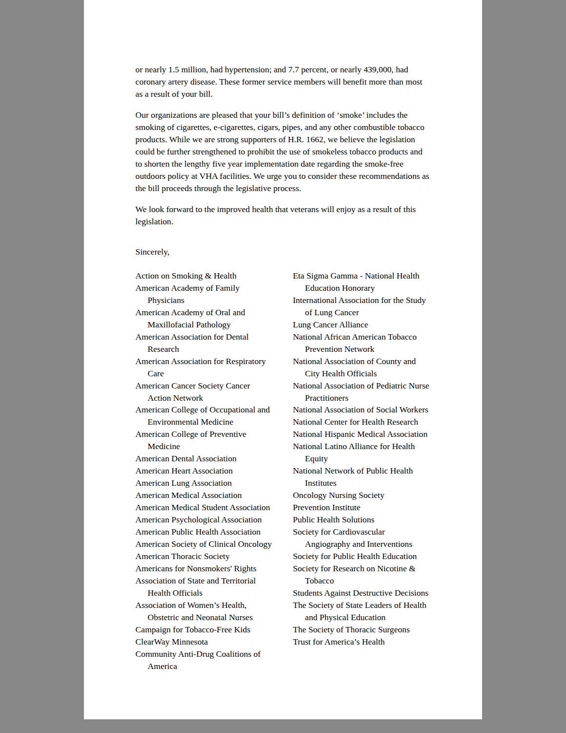or nearly 1.5 million, had hypertension; and 7.7 percent, or nearly 439,000, had coronary artery disease. These former service members will benefit more than most as a result of your bill.
Our organizations are pleased that your bill’s definition of ‘smoke’ includes the smoking of cigarettes, e-cigarettes, cigars, pipes, and any other combustible tobacco products. While we are strong supporters of H.R. 1662, we believe the legislation could be further strengthened to prohibit the use of smokeless tobacco products and to shorten the lengthy five year implementation date regarding the smoke-free outdoors policy at VHA facilities. We urge you to consider these recommendations as the bill proceeds through the legislative process.
We look forward to the improved health that veterans will enjoy as a result of this legislation.
Sincerely,
Action on Smoking & Health
American Academy of Family Physicians
American Academy of Oral and Maxillofacial Pathology
American Association for Dental Research
American Association for Respiratory Care
American Cancer Society Cancer Action Network
American College of Occupational and Environmental Medicine
American College of Preventive Medicine
American Dental Association
American Heart Association
American Lung Association
American Medical Association
American Medical Student Association
American Psychological Association
American Public Health Association
American Society of Clinical Oncology
American Thoracic Society
Americans for Nonsmokers' Rights
Association of State and Territorial Health Officials
Association of Women’s Health, Obstetric and Neonatal Nurses
Campaign for Tobacco-Free Kids
ClearWay Minnesota
Community Anti-Drug Coalitions of America
Eta Sigma Gamma - National Health Education Honorary
International Association for the Study of Lung Cancer
Lung Cancer Alliance
National African American Tobacco Prevention Network
National Association of County and City Health Officials
National Association of Pediatric Nurse Practitioners
National Association of Social Workers
National Center for Health Research
National Hispanic Medical Association
National Latino Alliance for Health Equity
National Network of Public Health Institutes
Oncology Nursing Society
Prevention Institute
Public Health Solutions
Society for Cardiovascular Angiography and Interventions
Society for Public Health Education
Society for Research on Nicotine & Tobacco
Students Against Destructive Decisions
The Society of State Leaders of Health and Physical Education
The Society of Thoracic Surgeons
Trust for America’s Health